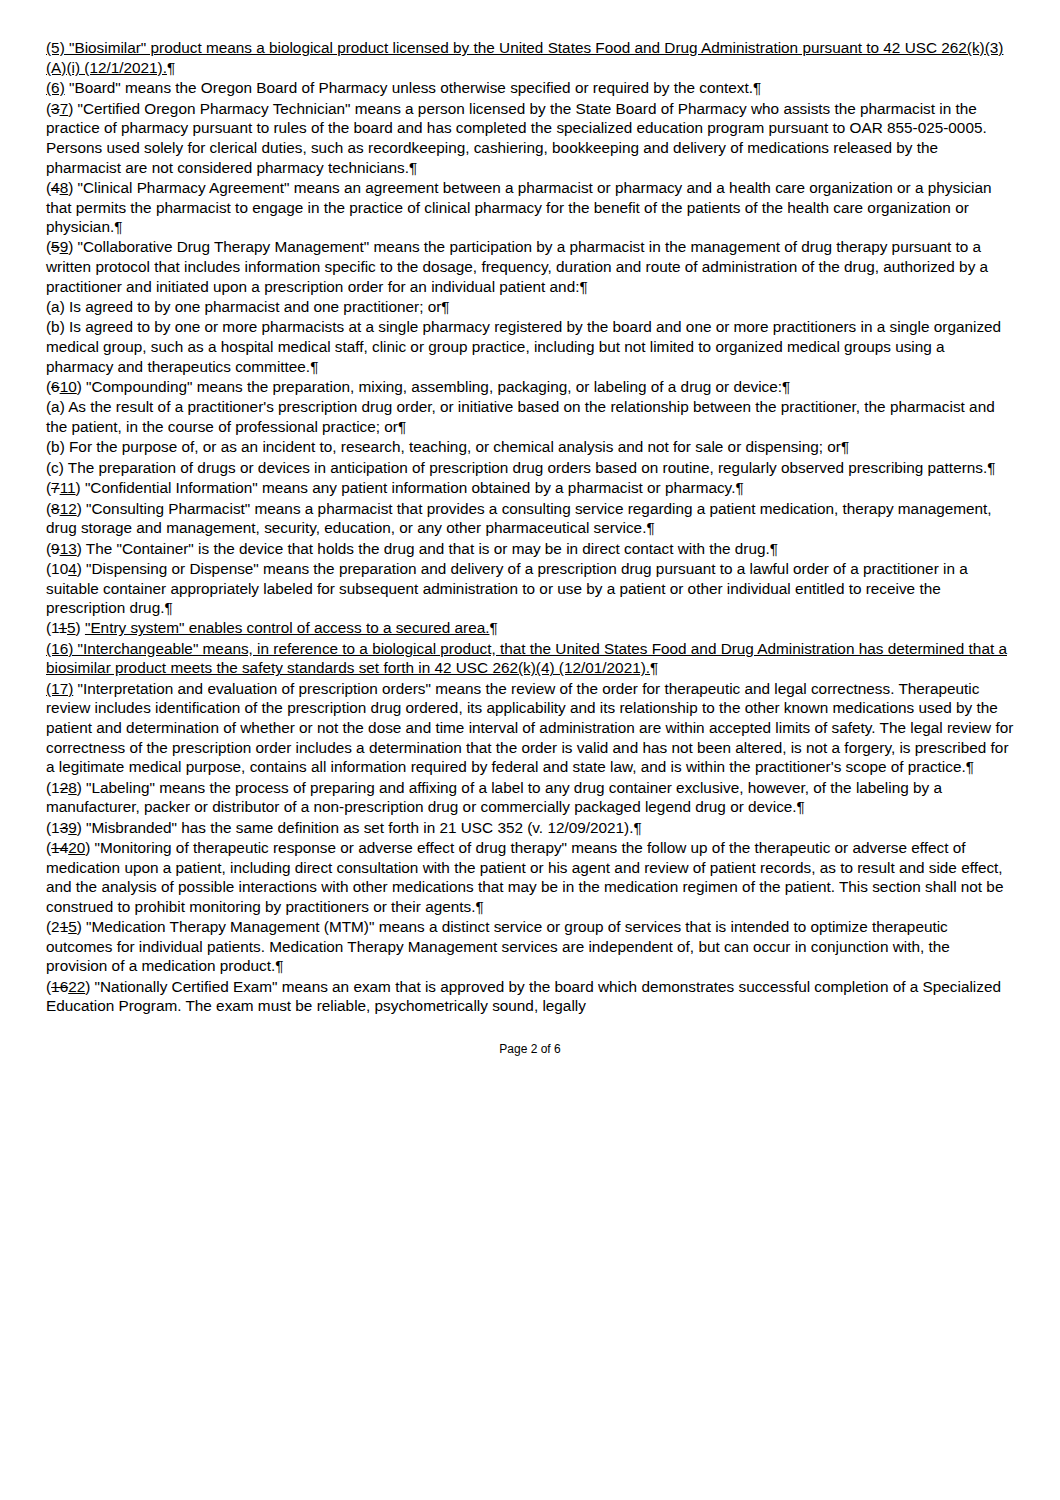(5) "Biosimilar" product means a biological product licensed by the United States Food and Drug Administration pursuant to 42 USC 262(k)(3)(A)(i) (12/1/2021).¶
(6) "Board" means the Oregon Board of Pharmacy unless otherwise specified or required by the context.¶
(37) "Certified Oregon Pharmacy Technician" means a person licensed by the State Board of Pharmacy who assists the pharmacist in the practice of pharmacy pursuant to rules of the board and has completed the specialized education program pursuant to OAR 855-025-0005. Persons used solely for clerical duties, such as recordkeeping, cashiering, bookkeeping and delivery of medications released by the pharmacist are not considered pharmacy technicians.¶
(48) "Clinical Pharmacy Agreement" means an agreement between a pharmacist or pharmacy and a health care organization or a physician that permits the pharmacist to engage in the practice of clinical pharmacy for the benefit of the patients of the health care organization or physician.¶
(59) "Collaborative Drug Therapy Management" means the participation by a pharmacist in the management of drug therapy pursuant to a written protocol that includes information specific to the dosage, frequency, duration and route of administration of the drug, authorized by a practitioner and initiated upon a prescription order for an individual patient and:¶
(a) Is agreed to by one pharmacist and one practitioner; or¶
(b) Is agreed to by one or more pharmacists at a single pharmacy registered by the board and one or more practitioners in a single organized medical group, such as a hospital medical staff, clinic or group practice, including but not limited to organized medical groups using a pharmacy and therapeutics committee.¶
(610) "Compounding" means the preparation, mixing, assembling, packaging, or labeling of a drug or device:¶
(a) As the result of a practitioner's prescription drug order, or initiative based on the relationship between the practitioner, the pharmacist and the patient, in the course of professional practice; or¶
(b) For the purpose of, or as an incident to, research, teaching, or chemical analysis and not for sale or dispensing; or¶
(c) The preparation of drugs or devices in anticipation of prescription drug orders based on routine, regularly observed prescribing patterns.¶
(711) "Confidential Information" means any patient information obtained by a pharmacist or pharmacy.¶
(812) "Consulting Pharmacist" means a pharmacist that provides a consulting service regarding a patient medication, therapy management, drug storage and management, security, education, or any other pharmaceutical service.¶
(913) The "Container" is the device that holds the drug and that is or may be in direct contact with the drug.¶
(104) "Dispensing or Dispense" means the preparation and delivery of a prescription drug pursuant to a lawful order of a practitioner in a suitable container appropriately labeled for subsequent administration to or use by a patient or other individual entitled to receive the prescription drug.¶
(115) "Entry system" enables control of access to a secured area.¶
(16) "Interchangeable" means, in reference to a biological product, that the United States Food and Drug Administration has determined that a biosimilar product meets the safety standards set forth in 42 USC 262(k)(4) (12/01/2021).¶
(17) "Interpretation and evaluation of prescription orders" means the review of the order for therapeutic and legal correctness. Therapeutic review includes identification of the prescription drug ordered, its applicability and its relationship to the other known medications used by the patient and determination of whether or not the dose and time interval of administration are within accepted limits of safety. The legal review for correctness of the prescription order includes a determination that the order is valid and has not been altered, is not a forgery, is prescribed for a legitimate medical purpose, contains all information required by federal and state law, and is within the practitioner's scope of practice.¶
(128) "Labeling" means the process of preparing and affixing of a label to any drug container exclusive, however, of the labeling by a manufacturer, packer or distributor of a non-prescription drug or commercially packaged legend drug or device.¶
(139) "Misbranded" has the same definition as set forth in 21 USC 352 (v. 12/09/2021).¶
(1420) "Monitoring of therapeutic response or adverse effect of drug therapy" means the follow up of the therapeutic or adverse effect of medication upon a patient, including direct consultation with the patient or his agent and review of patient records, as to result and side effect, and the analysis of possible interactions with other medications that may be in the medication regimen of the patient. This section shall not be construed to prohibit monitoring by practitioners or their agents.¶
(215) "Medication Therapy Management (MTM)" means a distinct service or group of services that is intended to optimize therapeutic outcomes for individual patients. Medication Therapy Management services are independent of, but can occur in conjunction with, the provision of a medication product.¶
(1622) "Nationally Certified Exam" means an exam that is approved by the board which demonstrates successful completion of a Specialized Education Program. The exam must be reliable, psychometrically sound, legally
Page 2 of 6